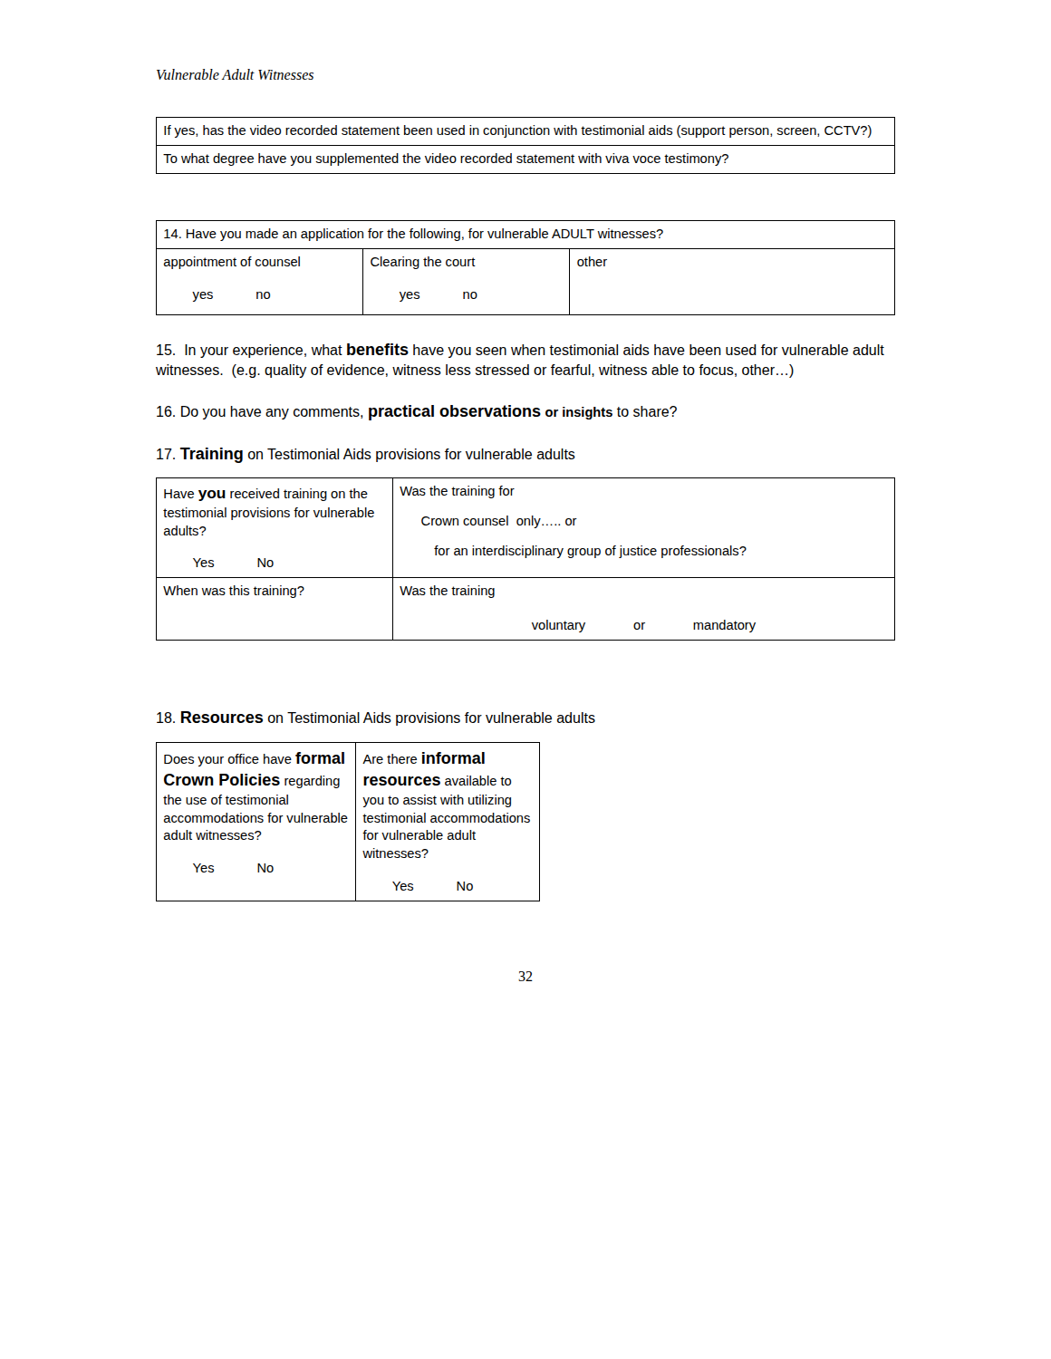Vulnerable Adult Witnesses
| If yes, has the video recorded statement been used in conjunction with testimonial aids (support person, screen, CCTV?) |
| To what degree have you supplemented the video recorded statement with viva voce testimony? |
| 14. Have you made an application for the following, for vulnerable ADULT witnesses? |
| appointment of counsel yes no | Clearing the court yes no | other |
15. In your experience, what benefits have you seen when testimonial aids have been used for vulnerable adult witnesses. (e.g. quality of evidence, witness less stressed or fearful, witness able to focus, other…)
16. Do you have any comments, practical observations or insights to share?
17. Training on Testimonial Aids provisions for vulnerable adults
| Have you received training on the testimonial provisions for vulnerable adults? Yes No | Was the training for Crown counsel only….. or for an interdisciplinary group of justice professionals? |
| When was this training? | Was the training voluntary or mandatory |
18. Resources on Testimonial Aids provisions for vulnerable adults
| Does your office have formal Crown Policies regarding the use of testimonial accommodations for vulnerable adult witnesses? Yes No | Are there informal resources available to you to assist with utilizing testimonial accommodations for vulnerable adult witnesses? Yes No |
32